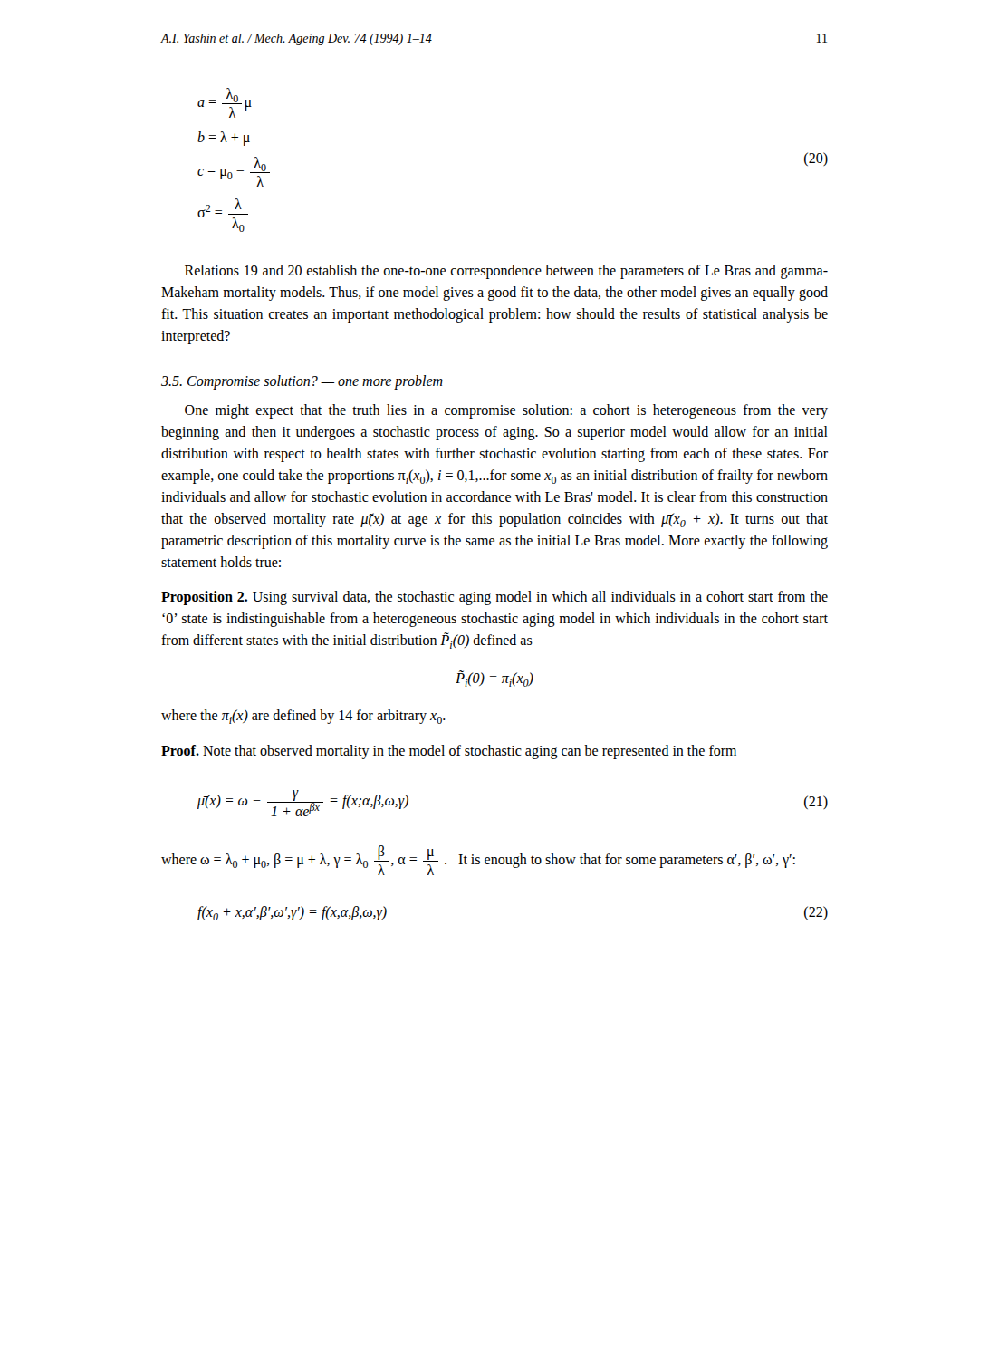A.I. Yashin et al. / Mech. Ageing Dev. 74 (1994) 1–14 11
a = λ0 λμ
b = λ + μ
c = μ0 − λ0 λ
σ2 = λλ0
(20)
Relations 19 and 20 establish the one-to-one correspondence between the parameters of Le Bras and gamma-Makeham mortality models. Thus, if one model gives a good fit to the data, the other model gives an equally good fit. This situation creates an important methodological problem: how should the results of statistical analysis be interpreted?
3.5. Compromise solution? — one more problem
One might expect that the truth lies in a compromise solution: a cohort is heterogeneous from the very beginning and then it undergoes a stochastic process of aging. So a superior model would allow for an initial distribution with respect to health states with further stochastic evolution starting from each of these states. For example, one could take the proportions πi(x0), i = 0,1,...for some x0 as an initial distribution of frailty for newborn individuals and allow for stochastic evolution in accordance with Le Bras' model. It is clear from this construction that the observed mortality rate μ̃(x) at age x for this population coincides with μ̄(x0 + x). It turns out that parametric description of this mortality curve is the same as the initial Le Bras model. More exactly the following statement holds true:
Proposition 2. Using survival data, the stochastic aging model in which all individuals in a cohort start from the ‘0’ state is indistinguishable from a heterogeneous stochastic aging model in which individuals in the cohort start from different states with the initial distribution P̃i(0) defined as
P̃i(0) = πi(x0)
where the πi(x) are defined by 14 for arbitrary x0.
Proof. Note that observed mortality in the model of stochastic aging can be represented in the form
μ̄(x) = ω − γ 1 + αeβx = f(x;α,β,ω,γ)
(21)
where ω = λ0 + μ0, β = μ + λ, γ = λ0 βλ, α = μλ . It is enough to show that for some parameters α′, β′, ω′, γ′:
f(x0 + x,α′,β′,ω′,γ′) = f(x,α,β,ω,γ)
(22)